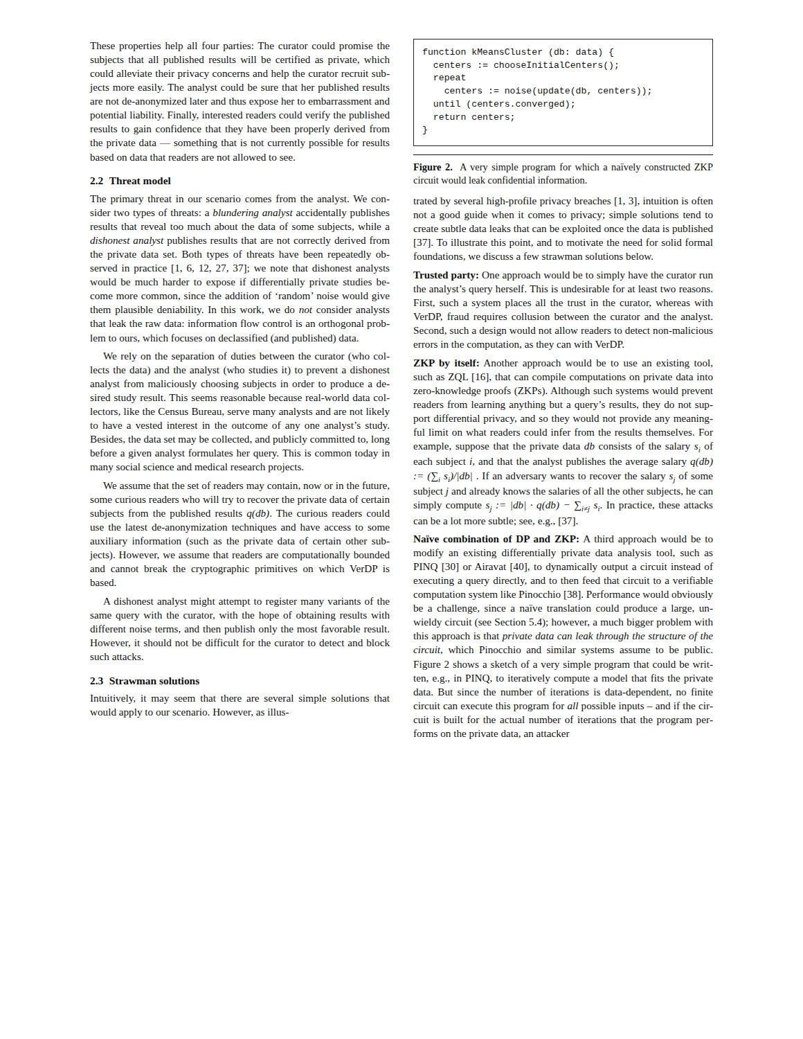These properties help all four parties: The curator could promise the subjects that all published results will be certified as private, which could alleviate their privacy concerns and help the curator recruit subjects more easily. The analyst could be sure that her published results are not de-anonymized later and thus expose her to embarrassment and potential liability. Finally, interested readers could verify the published results to gain confidence that they have been properly derived from the private data — something that is not currently possible for results based on data that readers are not allowed to see.
2.2 Threat model
The primary threat in our scenario comes from the analyst. We consider two types of threats: a blundering analyst accidentally publishes results that reveal too much about the data of some subjects, while a dishonest analyst publishes results that are not correctly derived from the private data set. Both types of threats have been repeatedly observed in practice [1, 6, 12, 27, 37]; we note that dishonest analysts would be much harder to expose if differentially private studies become more common, since the addition of ‘random’ noise would give them plausible deniability. In this work, we do not consider analysts that leak the raw data: information flow control is an orthogonal problem to ours, which focuses on declassified (and published) data.
We rely on the separation of duties between the curator (who collects the data) and the analyst (who studies it) to prevent a dishonest analyst from maliciously choosing subjects in order to produce a desired study result. This seems reasonable because real-world data collectors, like the Census Bureau, serve many analysts and are not likely to have a vested interest in the outcome of any one analyst’s study. Besides, the data set may be collected, and publicly committed to, long before a given analyst formulates her query. This is common today in many social science and medical research projects.
We assume that the set of readers may contain, now or in the future, some curious readers who will try to recover the private data of certain subjects from the published results q(db). The curious readers could use the latest de-anonymization techniques and have access to some auxiliary information (such as the private data of certain other subjects). However, we assume that readers are computationally bounded and cannot break the cryptographic primitives on which VerDP is based.
A dishonest analyst might attempt to register many variants of the same query with the curator, with the hope of obtaining results with different noise terms, and then publish only the most favorable result. However, it should not be difficult for the curator to detect and block such attacks.
2.3 Strawman solutions
Intuitively, it may seem that there are several simple solutions that would apply to our scenario. However, as illus-
function kMeansCluster (db: data) {
  centers := chooseInitialCenters();
  repeat
    centers := noise(update(db, centers));
  until (centers.converged);
  return centers;
}
Figure 2. A very simple program for which a naïvely constructed ZKP circuit would leak confidential information.
trated by several high-profile privacy breaches [1, 3], intuition is often not a good guide when it comes to privacy; simple solutions tend to create subtle data leaks that can be exploited once the data is published [37]. To illustrate this point, and to motivate the need for solid formal foundations, we discuss a few strawman solutions below.
Trusted party: One approach would be to simply have the curator run the analyst’s query herself. This is undesirable for at least two reasons. First, such a system places all the trust in the curator, whereas with VerDP, fraud requires collusion between the curator and the analyst. Second, such a design would not allow readers to detect non-malicious errors in the computation, as they can with VerDP.
ZKP by itself: Another approach would be to use an existing tool, such as ZQL [16], that can compile computations on private data into zero-knowledge proofs (ZKPs). Although such systems would prevent readers from learning anything but a query’s results, they do not support differential privacy, and so they would not provide any meaningful limit on what readers could infer from the results themselves. For example, suppose that the private data db consists of the salary si of each subject i, and that the analyst publishes the average salary q(db) := (∑i si)/|db| . If an adversary wants to recover the salary sj of some subject j and already knows the salaries of all the other subjects, he can simply compute sj := |db| · q(db) − ∑i≠j si. In practice, these attacks can be a lot more subtle; see, e.g., [37].
Naïve combination of DP and ZKP: A third approach would be to modify an existing differentially private data analysis tool, such as PINQ [30] or Airavat [40], to dynamically output a circuit instead of executing a query directly, and to then feed that circuit to a verifiable computation system like Pinocchio [38]. Performance would obviously be a challenge, since a naïve translation could produce a large, unwieldy circuit (see Section 5.4); however, a much bigger problem with this approach is that private data can leak through the structure of the circuit, which Pinocchio and similar systems assume to be public. Figure 2 shows a sketch of a very simple program that could be written, e.g., in PINQ, to iteratively compute a model that fits the private data. But since the number of iterations is data-dependent, no finite circuit can execute this program for all possible inputs – and if the circuit is built for the actual number of iterations that the program performs on the private data, an attacker